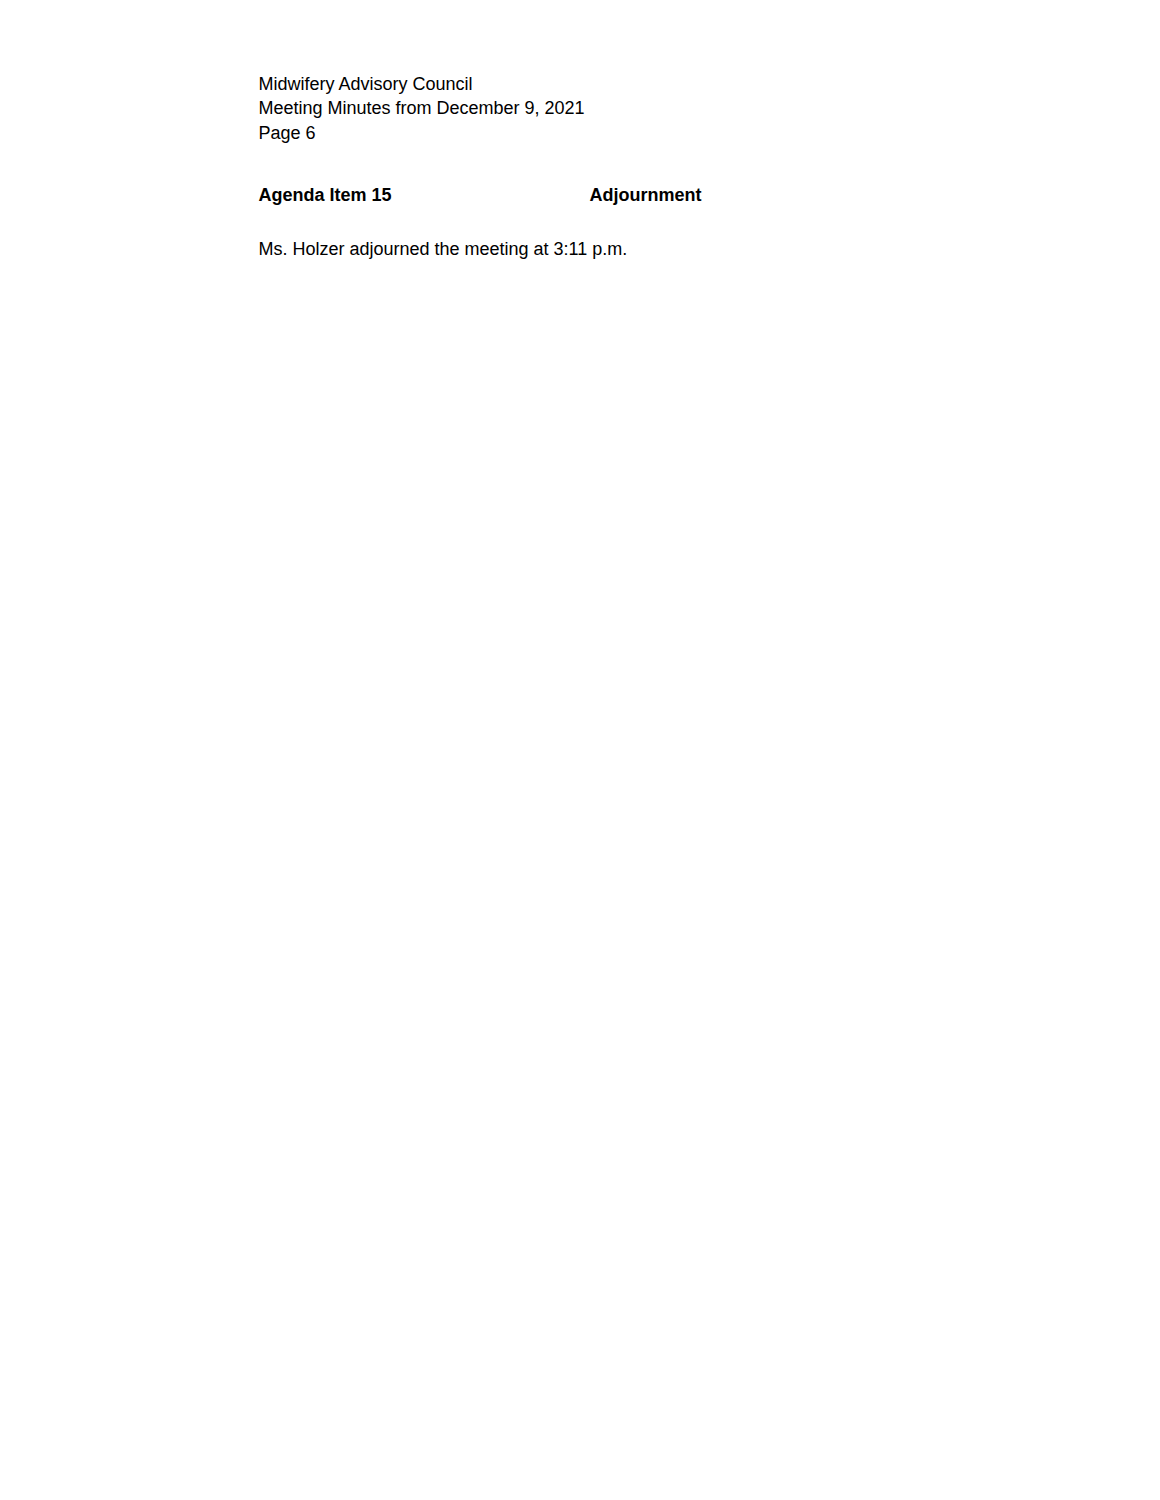Midwifery Advisory Council
Meeting Minutes from December 9, 2021
Page 6
Agenda Item 15 Adjournment
Ms. Holzer adjourned the meeting at 3:11 p.m.